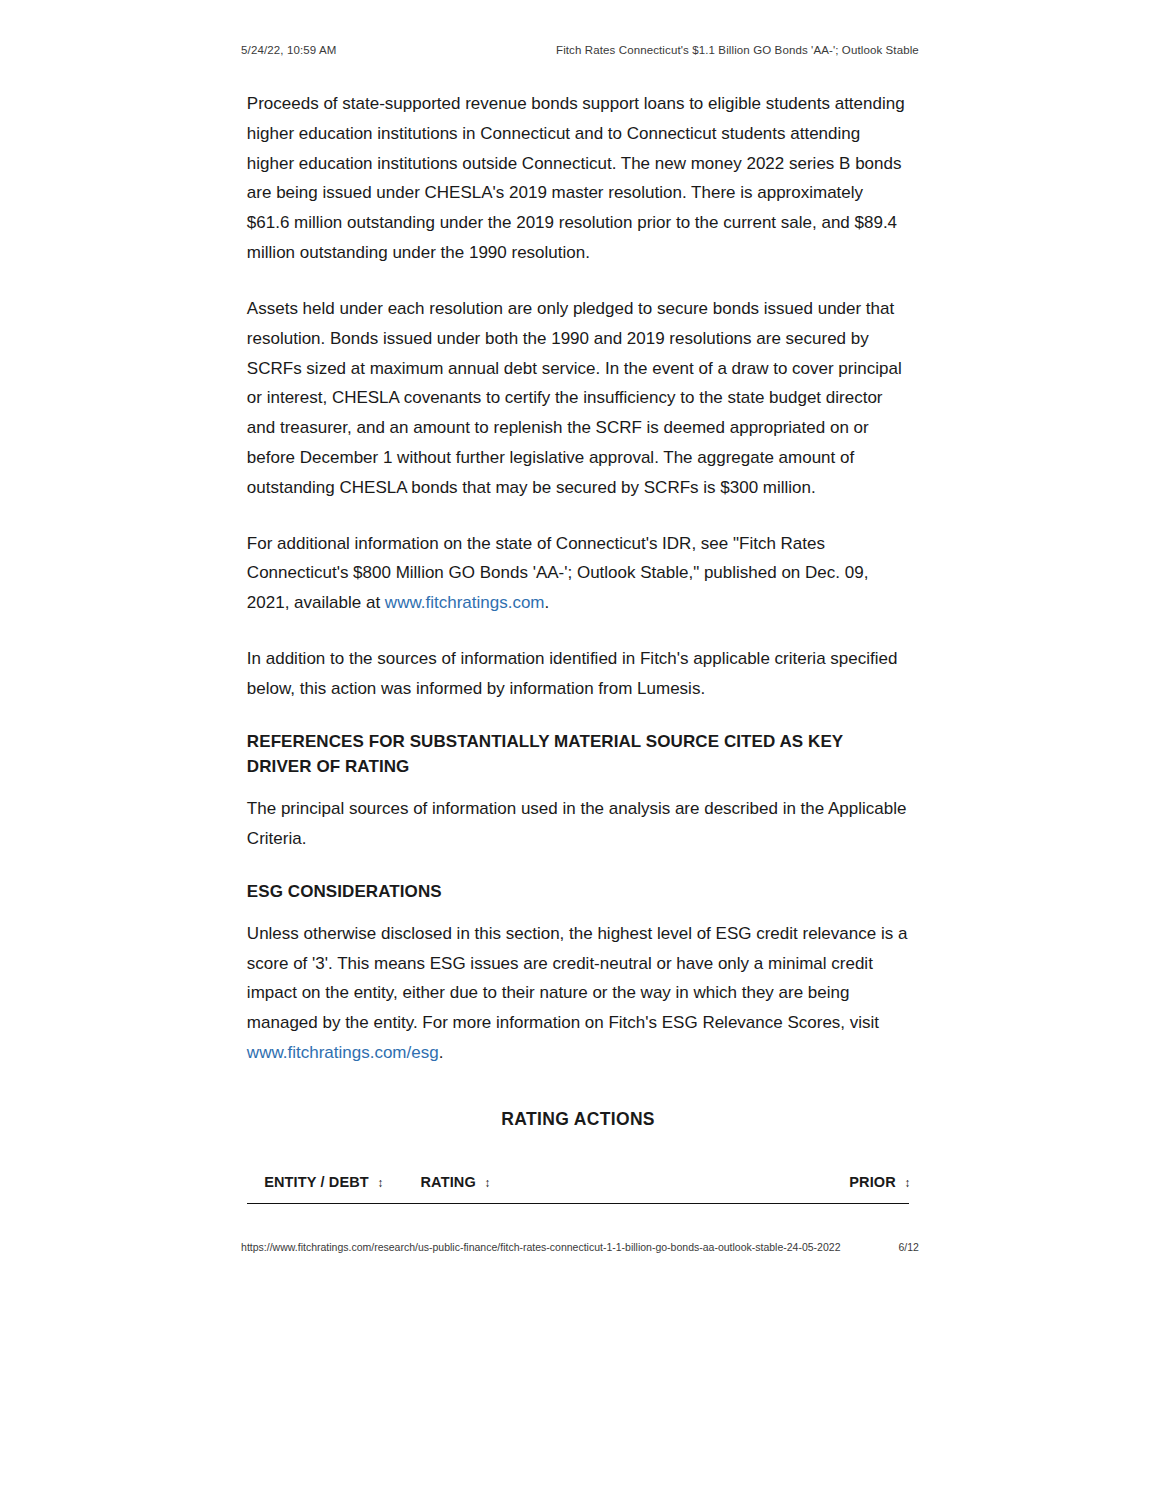5/24/22, 10:59 AM Fitch Rates Connecticut's $1.1 Billion GO Bonds 'AA-'; Outlook Stable
Proceeds of state-supported revenue bonds support loans to eligible students attending higher education institutions in Connecticut and to Connecticut students attending higher education institutions outside Connecticut. The new money 2022 series B bonds are being issued under CHESLA's 2019 master resolution. There is approximately $61.6 million outstanding under the 2019 resolution prior to the current sale, and $89.4 million outstanding under the 1990 resolution.
Assets held under each resolution are only pledged to secure bonds issued under that resolution. Bonds issued under both the 1990 and 2019 resolutions are secured by SCRFs sized at maximum annual debt service. In the event of a draw to cover principal or interest, CHESLA covenants to certify the insufficiency to the state budget director and treasurer, and an amount to replenish the SCRF is deemed appropriated on or before December 1 without further legislative approval. The aggregate amount of outstanding CHESLA bonds that may be secured by SCRFs is $300 million.
For additional information on the state of Connecticut's IDR, see "Fitch Rates Connecticut's $800 Million GO Bonds 'AA-'; Outlook Stable," published on Dec. 09, 2021, available at www.fitchratings.com.
In addition to the sources of information identified in Fitch's applicable criteria specified below, this action was informed by information from Lumesis.
REFERENCES FOR SUBSTANTIALLY MATERIAL SOURCE CITED AS KEY DRIVER OF RATING
The principal sources of information used in the analysis are described in the Applicable Criteria.
ESG CONSIDERATIONS
Unless otherwise disclosed in this section, the highest level of ESG credit relevance is a score of '3'. This means ESG issues are credit-neutral or have only a minimal credit impact on the entity, either due to their nature or the way in which they are being managed by the entity. For more information on Fitch's ESG Relevance Scores, visit www.fitchratings.com/esg.
RATING ACTIONS
| ENTITY / DEBT ↕ | RATING ↕ | PRIOR ↕ |
| --- | --- | --- |
https://www.fitchratings.com/research/us-public-finance/fitch-rates-connecticut-1-1-billion-go-bonds-aa-outlook-stable-24-05-2022 6/12